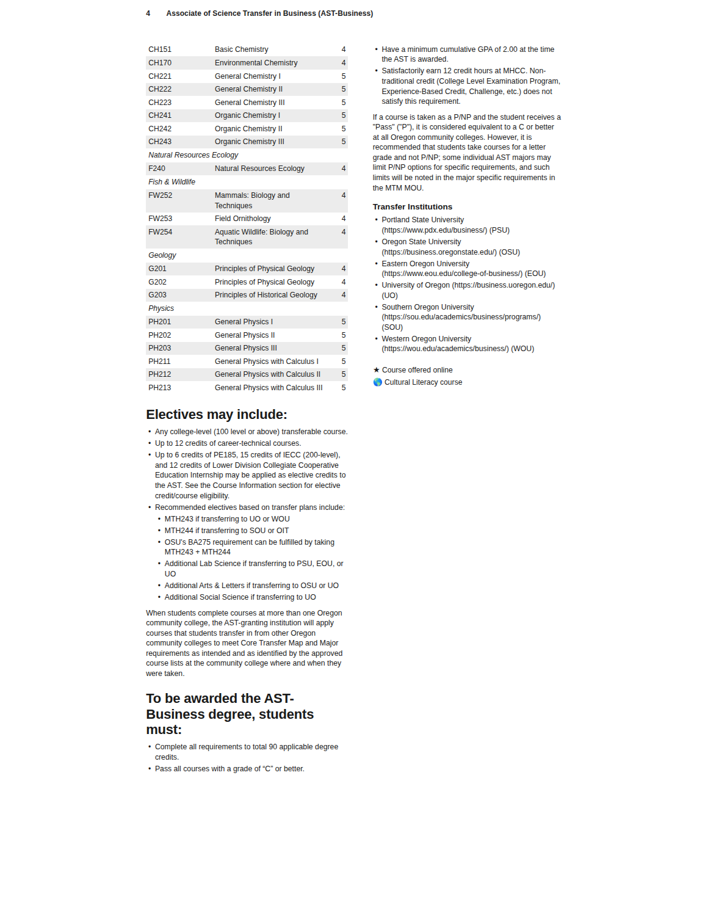4 Associate of Science Transfer in Business (AST-Business)
| CH151 | Basic Chemistry | 4 |
| CH170 | Environmental Chemistry | 4 |
| CH221 | General Chemistry I | 5 |
| CH222 | General Chemistry II | 5 |
| CH223 | General Chemistry III | 5 |
| CH241 | Organic Chemistry I | 5 |
| CH242 | Organic Chemistry II | 5 |
| CH243 | Organic Chemistry III | 5 |
| Natural Resources Ecology |
| F240 | Natural Resources Ecology | 4 |
| Fish & Wildlife |
| FW252 | Mammals: Biology and Techniques | 4 |
| FW253 | Field Ornithology | 4 |
| FW254 | Aquatic Wildlife: Biology and Techniques | 4 |
| Geology |
| G201 | Principles of Physical Geology | 4 |
| G202 | Principles of Physical Geology | 4 |
| G203 | Principles of Historical Geology | 4 |
| Physics |
| PH201 | General Physics I | 5 |
| PH202 | General Physics II | 5 |
| PH203 | General Physics III | 5 |
| PH211 | General Physics with Calculus I | 5 |
| PH212 | General Physics with Calculus II | 5 |
| PH213 | General Physics with Calculus III | 5 |
Electives may include:
Any college-level (100 level or above) transferable course.
Up to 12 credits of career-technical courses.
Up to 6 credits of PE185, 15 credits of IECC (200-level), and 12 credits of Lower Division Collegiate Cooperative Education Internship may be applied as elective credits to the AST. See the Course Information section for elective credit/course eligibility.
Recommended electives based on transfer plans include:
MTH243 if transferring to UO or WOU
MTH244 if transferring to SOU or OIT
OSU's BA275 requirement can be fulfilled by taking MTH243 + MTH244
Additional Lab Science if transferring to PSU, EOU, or UO
Additional Arts & Letters if transferring to OSU or UO
Additional Social Science if transferring to UO
When students complete courses at more than one Oregon community college, the AST-granting institution will apply courses that students transfer in from other Oregon community colleges to meet Core Transfer Map and Major requirements as intended and as identified by the approved course lists at the community college where and when they were taken.
To be awarded the AST-Business degree, students must:
Complete all requirements to total 90 applicable degree credits.
Pass all courses with a grade of “C” or better.
Have a minimum cumulative GPA of 2.00 at the time the AST is awarded.
Satisfactorily earn 12 credit hours at MHCC. Non-traditional credit (College Level Examination Program, Experience-Based Credit, Challenge, etc.) does not satisfy this requirement.
If a course is taken as a P/NP and the student receives a "Pass" ("P"), it is considered equivalent to a C or better at all Oregon community colleges. However, it is recommended that students take courses for a letter grade and not P/NP; some individual AST majors may limit P/NP options for specific requirements, and such limits will be noted in the major specific requirements in the MTM MOU.
Transfer Institutions
Portland State University (https://www.pdx.edu/business/) (PSU)
Oregon State University (https://business.oregonstate.edu/) (OSU)
Eastern Oregon University (https://www.eou.edu/college-of-business/) (EOU)
University of Oregon (https://business.uoregon.edu/) (UO)
Southern Oregon University (https://sou.edu/academics/business/programs/) (SOU)
Western Oregon University (https://wou.edu/academics/business/) (WOU)
★ Course offered online
🌎 Cultural Literacy course